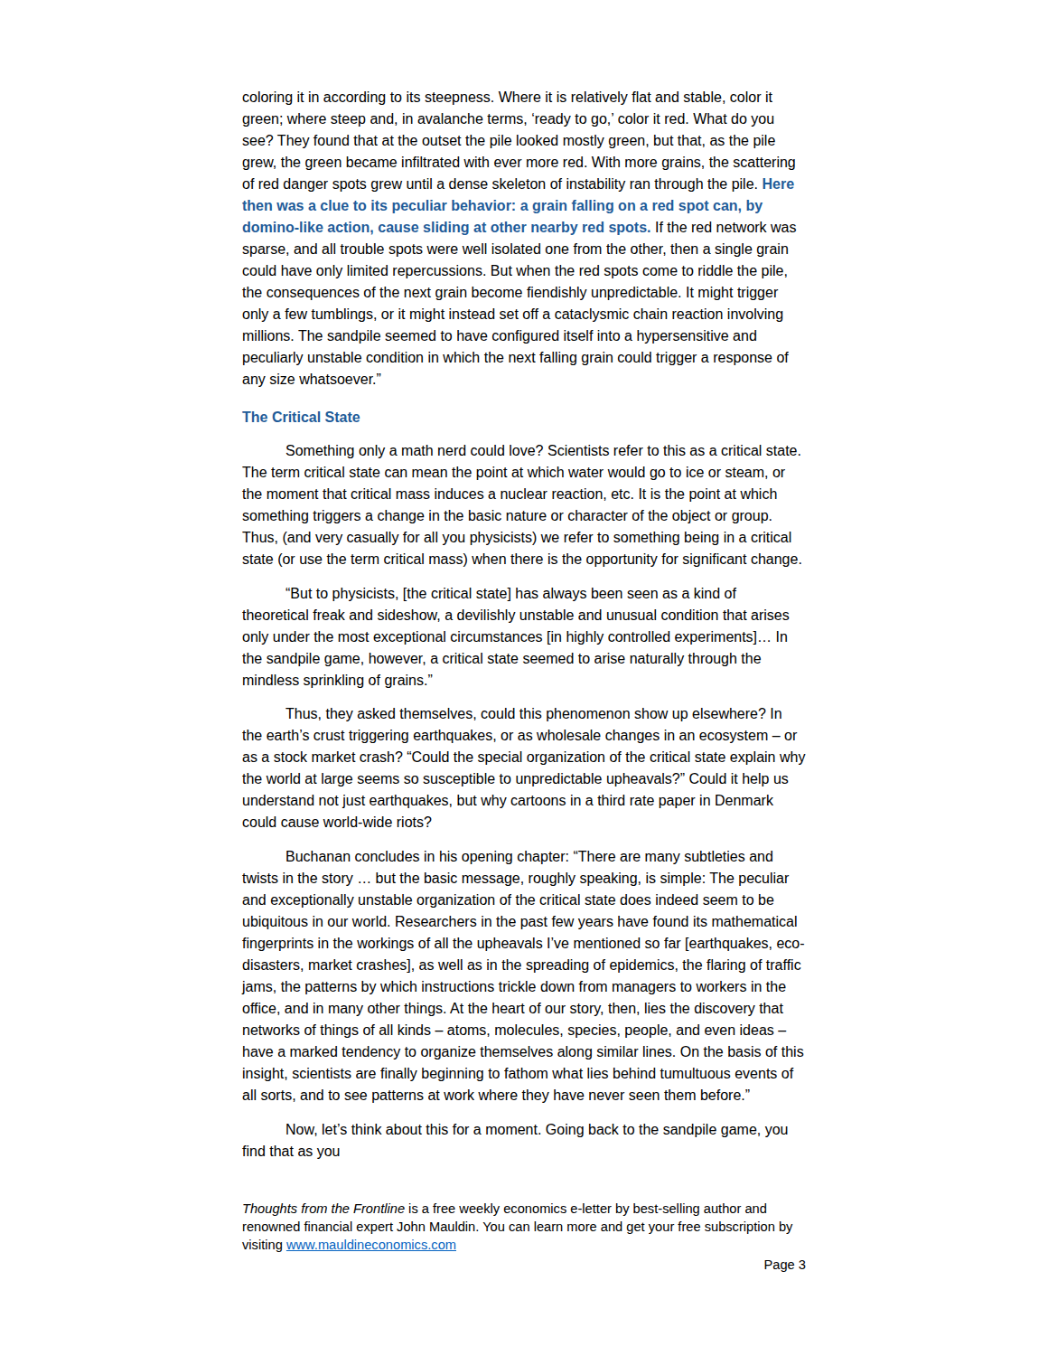coloring it in according to its steepness. Where it is relatively flat and stable, color it green; where steep and, in avalanche terms, ‘ready to go,’ color it red. What do you see? They found that at the outset the pile looked mostly green, but that, as the pile grew, the green became infiltrated with ever more red. With more grains, the scattering of red danger spots grew until a dense skeleton of instability ran through the pile. Here then was a clue to its peculiar behavior: a grain falling on a red spot can, by domino-like action, cause sliding at other nearby red spots. If the red network was sparse, and all trouble spots were well isolated one from the other, then a single grain could have only limited repercussions. But when the red spots come to riddle the pile, the consequences of the next grain become fiendishly unpredictable. It might trigger only a few tumblings, or it might instead set off a cataclysmic chain reaction involving millions. The sandpile seemed to have configured itself into a hypersensitive and peculiarly unstable condition in which the next falling grain could trigger a response of any size whatsoever.”
The Critical State
Something only a math nerd could love? Scientists refer to this as a critical state. The term critical state can mean the point at which water would go to ice or steam, or the moment that critical mass induces a nuclear reaction, etc. It is the point at which something triggers a change in the basic nature or character of the object or group. Thus, (and very casually for all you physicists) we refer to something being in a critical state (or use the term critical mass) when there is the opportunity for significant change.
“But to physicists, [the critical state] has always been seen as a kind of theoretical freak and sideshow, a devilishly unstable and unusual condition that arises only under the most exceptional circumstances [in highly controlled experiments]… In the sandpile game, however, a critical state seemed to arise naturally through the mindless sprinkling of grains.”
Thus, they asked themselves, could this phenomenon show up elsewhere? In the earth’s crust triggering earthquakes, or as wholesale changes in an ecosystem – or as a stock market crash? “Could the special organization of the critical state explain why the world at large seems so susceptible to unpredictable upheavals?” Could it help us understand not just earthquakes, but why cartoons in a third rate paper in Denmark could cause world-wide riots?
Buchanan concludes in his opening chapter: “There are many subtleties and twists in the story … but the basic message, roughly speaking, is simple: The peculiar and exceptionally unstable organization of the critical state does indeed seem to be ubiquitous in our world. Researchers in the past few years have found its mathematical fingerprints in the workings of all the upheavals I’ve mentioned so far [earthquakes, eco-disasters, market crashes], as well as in the spreading of epidemics, the flaring of traffic jams, the patterns by which instructions trickle down from managers to workers in the office, and in many other things. At the heart of our story, then, lies the discovery that networks of things of all kinds – atoms, molecules, species, people, and even ideas – have a marked tendency to organize themselves along similar lines. On the basis of this insight, scientists are finally beginning to fathom what lies behind tumultuous events of all sorts, and to see patterns at work where they have never seen them before.”
Now, let’s think about this for a moment. Going back to the sandpile game, you find that as you
Thoughts from the Frontline is a free weekly economics e-letter by best-selling author and renowned financial expert John Mauldin. You can learn more and get your free subscription by visiting www.mauldineconomics.com
Page 3